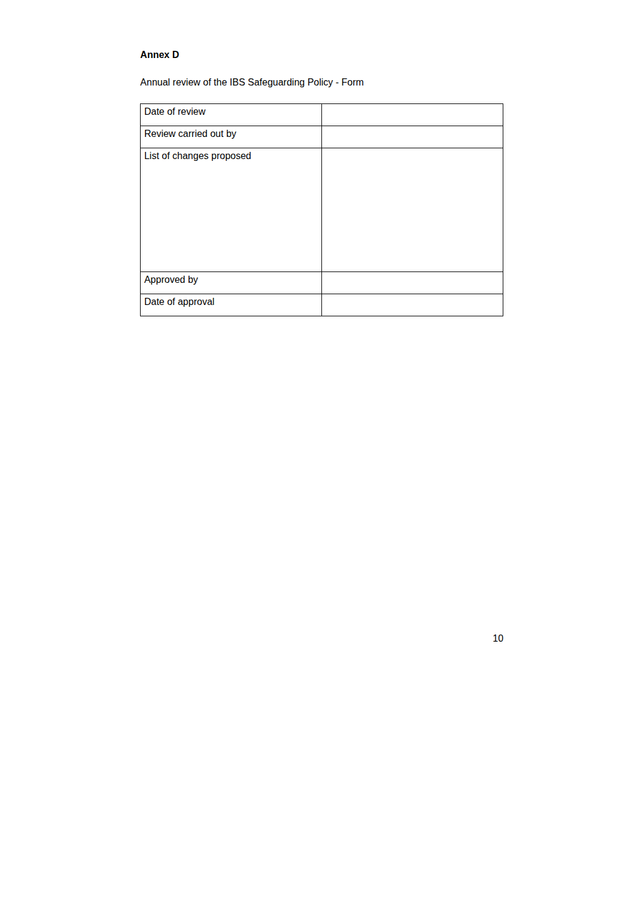Annex D
Annual review of the IBS Safeguarding Policy - Form
| Date of review | |
| Review carried out by | |
| List of changes proposed | |
| Approved by | |
| Date of approval | |
10